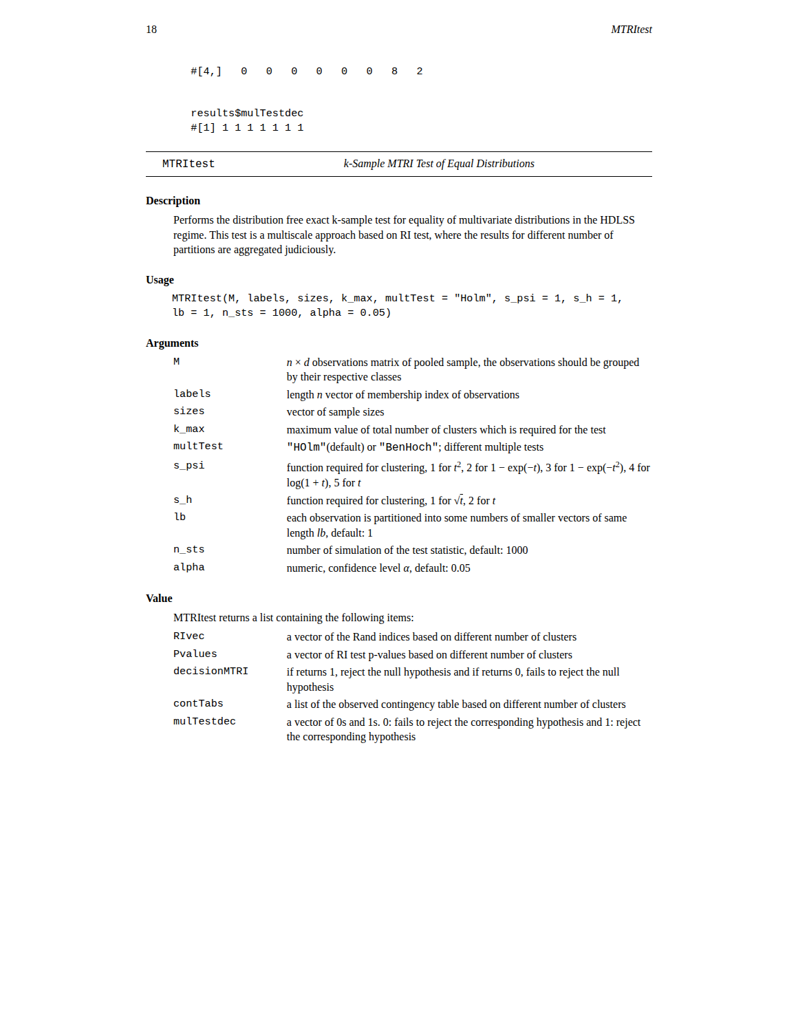18 MTRItest
   #[4,]   0   0   0   0   0   0   8   2


   results$mulTestdec
   #[1] 1 1 1 1 1 1 1
MTRItest k-Sample MTRI Test of Equal Distributions
Description
Performs the distribution free exact k-sample test for equality of multivariate distributions in the HDLSS regime. This test is a multiscale approach based on RI test, where the results for different number of partitions are aggregated judiciously.
Usage
MTRItest(M, labels, sizes, k_max, multTest = "Holm", s_psi = 1, s_h = 1,
lb = 1, n_sts = 1000, alpha = 0.05)
Arguments
M
n × d observations matrix of pooled sample, the observations should be grouped by their respective classes
labels
length n vector of membership index of observations
sizes
vector of sample sizes
k_max
maximum value of total number of clusters which is required for the test
multTest
"HOlm"(default) or "BenHoch"; different multiple tests
s_psi
function required for clustering, 1 for t2, 2 for 1 − exp(−t), 3 for 1 − exp(−t2), 4 for log(1 + t), 5 for t
s_h
function required for clustering, 1 for √t, 2 for t
lb
each observation is partitioned into some numbers of smaller vectors of same length lb, default: 1
n_sts
number of simulation of the test statistic, default: 1000
alpha
numeric, confidence level α, default: 0.05
Value
MTRItest returns a list containing the following items:
RIvec
a vector of the Rand indices based on different number of clusters
Pvalues
a vector of RI test p-values based on different number of clusters
decisionMTRI
if returns 1, reject the null hypothesis and if returns 0, fails to reject the null hypothesis
contTabs
a list of the observed contingency table based on different number of clusters
mulTestdec
a vector of 0s and 1s. 0: fails to reject the corresponding hypothesis and 1: reject the corresponding hypothesis